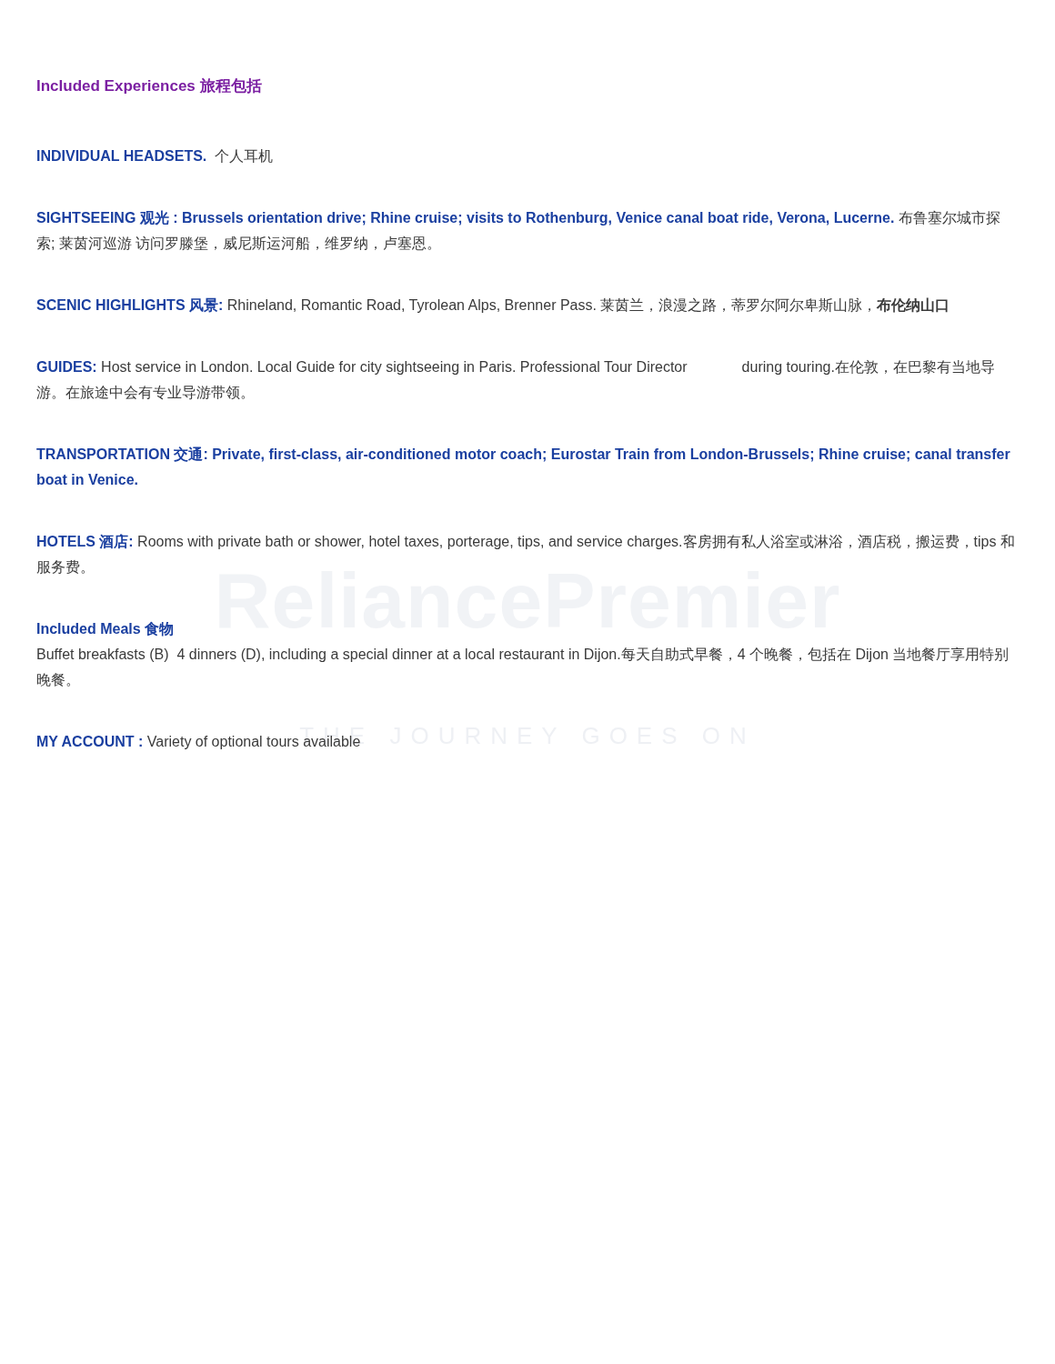Included Experiences 旅程包括
INDIVIDUAL HEADSETS. 个人耳机
SIGHTSEEING 观光 : Brussels orientation drive; Rhine cruise; visits to Rothenburg, Venice canal boat ride, Verona, Lucerne. 布鲁塞尔城市探索; 莱茵河巡游 访问罗滕堡，威尼斯运河船，维罗纳，卢塞恩。
SCENIC HIGHLIGHTS 风景: Rhineland, Romantic Road, Tyrolean Alps, Brenner Pass. 莱茵兰，浪漫之路，蒂罗尔阿尔卑斯山脉，布伦纳山口
GUIDES: Host service in London. Local Guide for city sightseeing in Paris. Professional Tour Director during touring.在伦敦，在巴黎有当地导游。在旅途中会有专业导游带领。
TRANSPORTATION 交通: Private, first-class, air-conditioned motor coach; Eurostar Train from London-Brussels; Rhine cruise; canal transfer boat in Venice.
HOTELS 酒店: Rooms with private bath or shower, hotel taxes, porterage, tips, and service charges.客房拥有私人浴室或淋浴，酒店税，搬运费，tips 和服务费。
Included Meals 食物
Buffet breakfasts (B) 4 dinners (D), including a special dinner at a local restaurant in Dijon.每天自助式早餐，4 个晚餐，包括在 Dijon 当地餐厅享用特别晚餐。
MY ACCOUNT : Variety of optional tours available